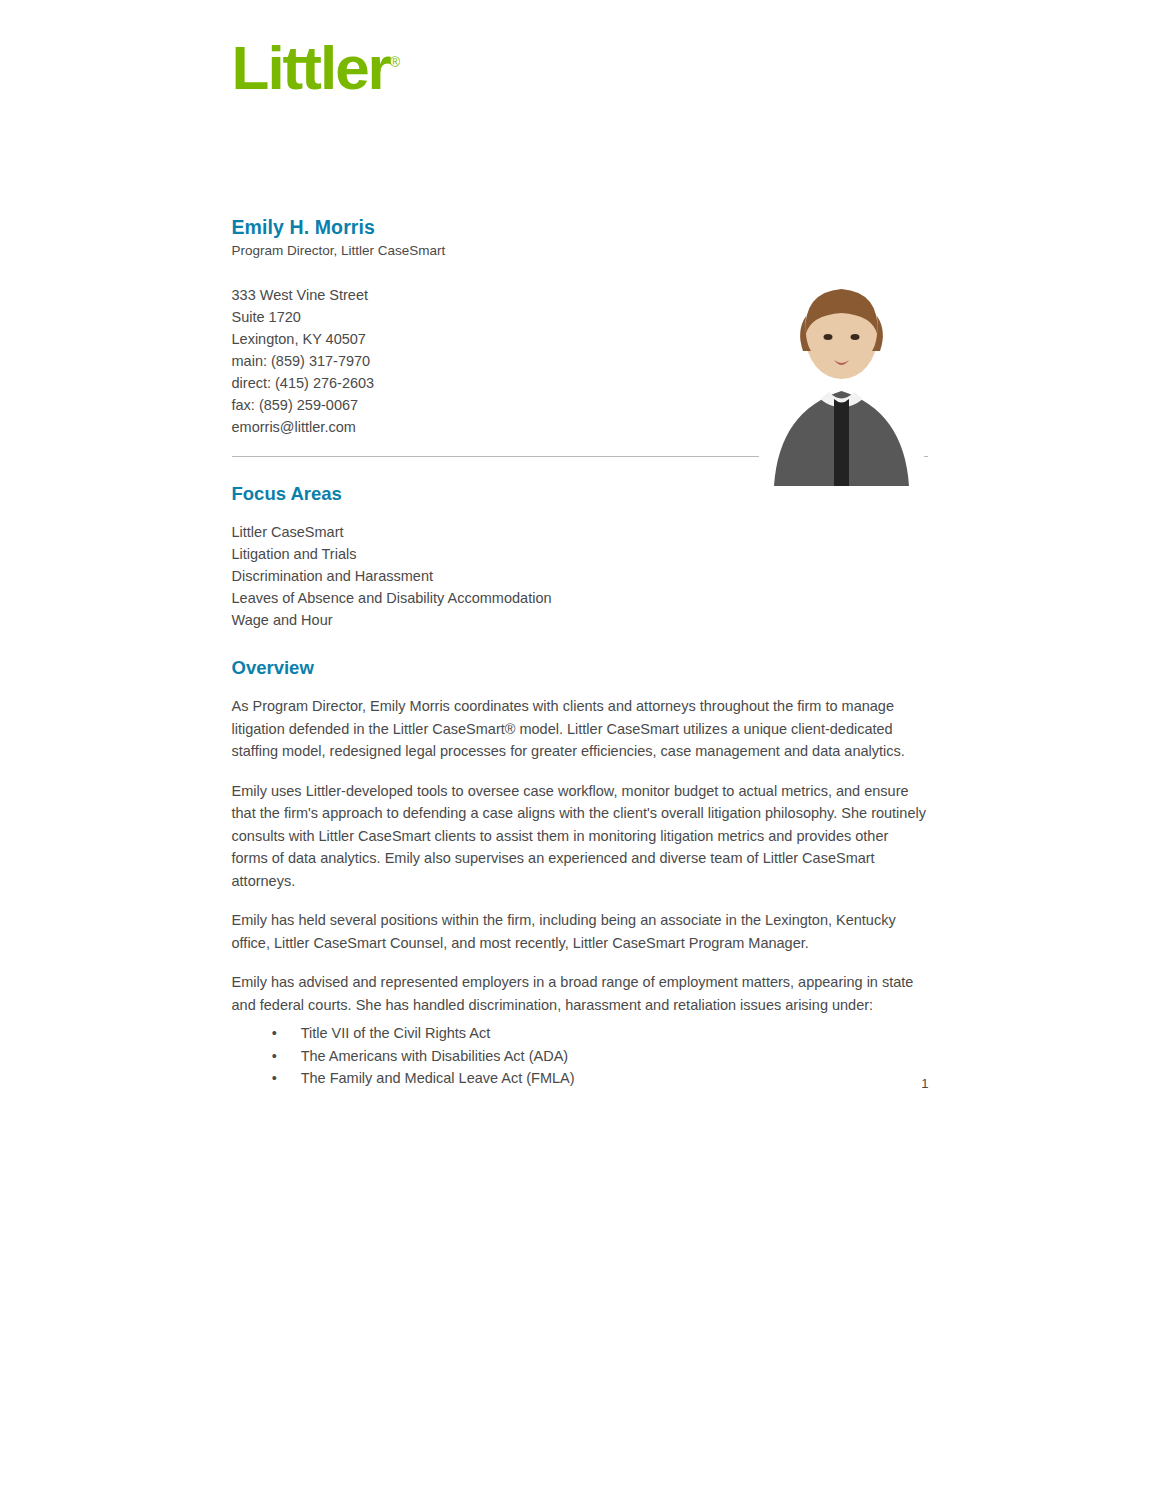Littler®
Emily H. Morris
Program Director, Littler CaseSmart
333 West Vine Street
Suite 1720
Lexington, KY 40507
main: (859) 317-7970
direct: (415) 276-2603
fax: (859) 259-0067
emorris@littler.com
Focus Areas
Littler CaseSmart
Litigation and Trials
Discrimination and Harassment
Leaves of Absence and Disability Accommodation
Wage and Hour
Overview
As Program Director, Emily Morris coordinates with clients and attorneys throughout the firm to manage litigation defended in the Littler CaseSmart® model. Littler CaseSmart utilizes a unique client-dedicated staffing model, redesigned legal processes for greater efficiencies, case management and data analytics.
Emily uses Littler-developed tools to oversee case workflow, monitor budget to actual metrics, and ensure that the firm's approach to defending a case aligns with the client's overall litigation philosophy. She routinely consults with Littler CaseSmart clients to assist them in monitoring litigation metrics and provides other forms of data analytics. Emily also supervises an experienced and diverse team of Littler CaseSmart attorneys.
Emily has held several positions within the firm, including being an associate in the Lexington, Kentucky office, Littler CaseSmart Counsel, and most recently, Littler CaseSmart Program Manager.
Emily has advised and represented employers in a broad range of employment matters, appearing in state and federal courts. She has handled discrimination, harassment and retaliation issues arising under:
Title VII of the Civil Rights Act
The Americans with Disabilities Act (ADA)
The Family and Medical Leave Act (FMLA)
1